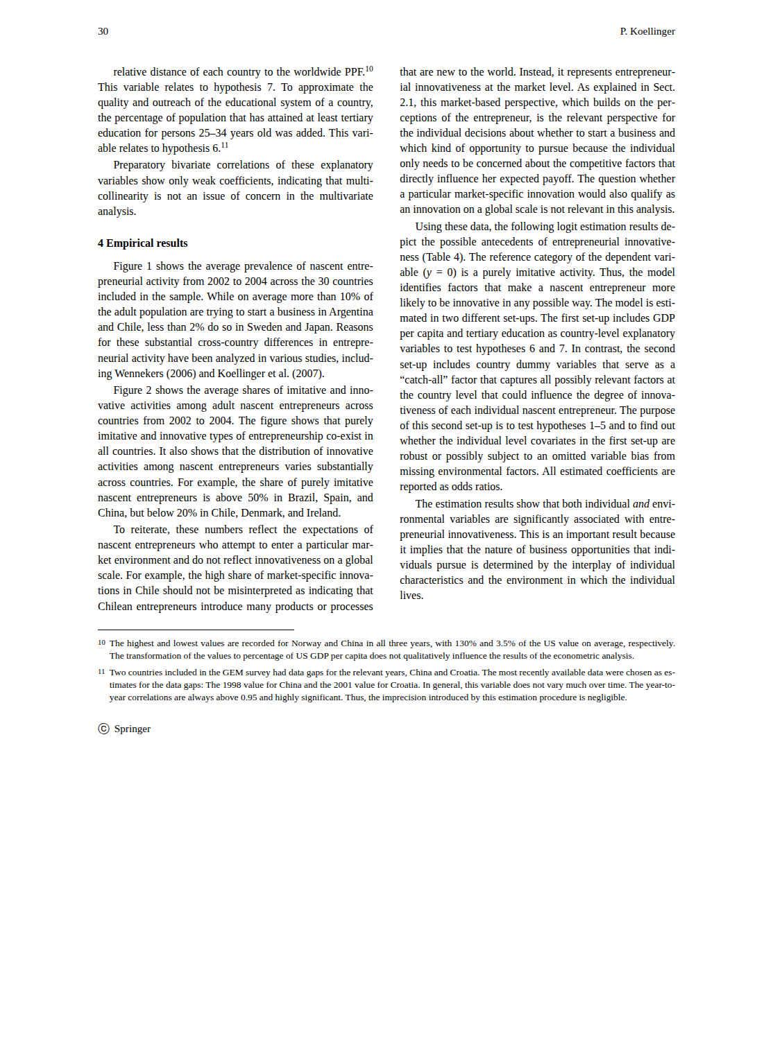30 P. Koellinger
relative distance of each country to the worldwide PPF.10 This variable relates to hypothesis 7. To approximate the quality and outreach of the educational system of a country, the percentage of population that has attained at least tertiary education for persons 25–34 years old was added. This variable relates to hypothesis 6.11
Preparatory bivariate correlations of these explanatory variables show only weak coefficients, indicating that multicollinearity is not an issue of concern in the multivariate analysis.
4 Empirical results
Figure 1 shows the average prevalence of nascent entrepreneurial activity from 2002 to 2004 across the 30 countries included in the sample. While on average more than 10% of the adult population are trying to start a business in Argentina and Chile, less than 2% do so in Sweden and Japan. Reasons for these substantial cross-country differences in entrepreneurial activity have been analyzed in various studies, including Wennekers (2006) and Koellinger et al. (2007).
Figure 2 shows the average shares of imitative and innovative activities among adult nascent entrepreneurs across countries from 2002 to 2004. The figure shows that purely imitative and innovative types of entrepreneurship co-exist in all countries. It also shows that the distribution of innovative activities among nascent entrepreneurs varies substantially across countries. For example, the share of purely imitative nascent entrepreneurs is above 50% in Brazil, Spain, and China, but below 20% in Chile, Denmark, and Ireland.
To reiterate, these numbers reflect the expectations of nascent entrepreneurs who attempt to enter a particular market environment and do not reflect innovativeness on a global scale. For example, the high share of market-specific innovations in Chile should not be misinterpreted as indicating that Chilean entrepreneurs introduce many products or processes that are new to the world. Instead, it represents entrepreneurial innovativeness at the market level. As explained in Sect. 2.1, this market-based perspective, which builds on the perceptions of the entrepreneur, is the relevant perspective for the individual decisions about whether to start a business and which kind of opportunity to pursue because the individual only needs to be concerned about the competitive factors that directly influence her expected payoff. The question whether a particular market-specific innovation would also qualify as an innovation on a global scale is not relevant in this analysis.
Using these data, the following logit estimation results depict the possible antecedents of entrepreneurial innovativeness (Table 4). The reference category of the dependent variable (y = 0) is a purely imitative activity. Thus, the model identifies factors that make a nascent entrepreneur more likely to be innovative in any possible way. The model is estimated in two different set-ups. The first set-up includes GDP per capita and tertiary education as country-level explanatory variables to test hypotheses 6 and 7. In contrast, the second set-up includes country dummy variables that serve as a “catch-all” factor that captures all possibly relevant factors at the country level that could influence the degree of innovativeness of each individual nascent entrepreneur. The purpose of this second set-up is to test hypotheses 1–5 and to find out whether the individual level covariates in the first set-up are robust or possibly subject to an omitted variable bias from missing environmental factors. All estimated coefficients are reported as odds ratios.
The estimation results show that both individual and environmental variables are significantly associated with entrepreneurial innovativeness. This is an important result because it implies that the nature of business opportunities that individuals pursue is determined by the interplay of individual characteristics and the environment in which the individual lives.
10 The highest and lowest values are recorded for Norway and China in all three years, with 130% and 3.5% of the US value on average, respectively. The transformation of the values to percentage of US GDP per capita does not qualitatively influence the results of the econometric analysis.
11 Two countries included in the GEM survey had data gaps for the relevant years, China and Croatia. The most recently available data were chosen as estimates for the data gaps: The 1998 value for China and the 2001 value for Croatia. In general, this variable does not vary much over time. The year-to-year correlations are always above 0.95 and highly significant. Thus, the imprecision introduced by this estimation procedure is negligible.
ⓒ Springer